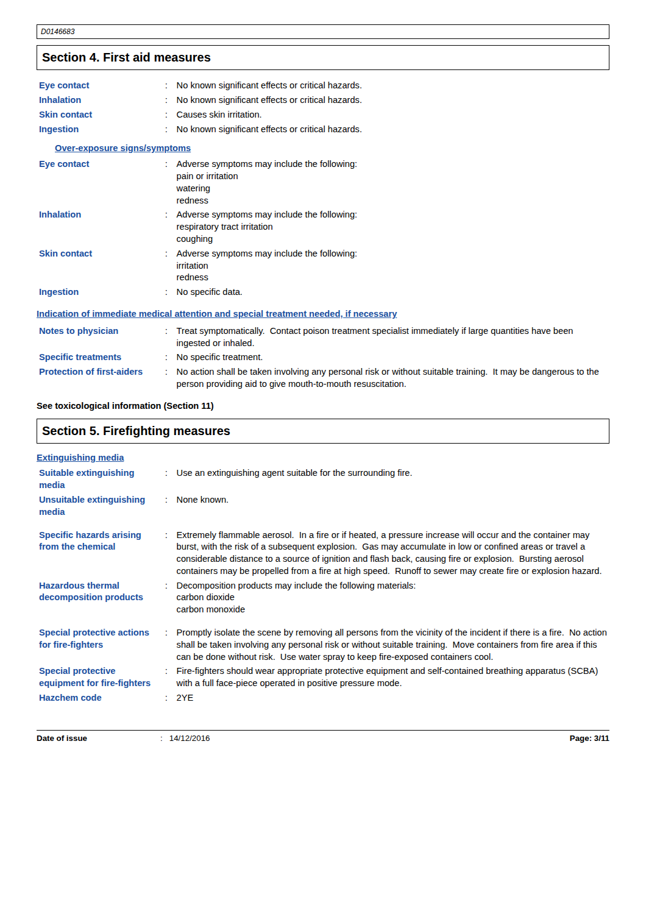D0146683
Section 4. First aid measures
| Eye contact | : | No known significant effects or critical hazards. |
| Inhalation | : | No known significant effects or critical hazards. |
| Skin contact | : | Causes skin irritation. |
| Ingestion | : | No known significant effects or critical hazards. |
Over-exposure signs/symptoms
| Eye contact | : | Adverse symptoms may include the following: pain or irritation watering redness |
| Inhalation | : | Adverse symptoms may include the following: respiratory tract irritation coughing |
| Skin contact | : | Adverse symptoms may include the following: irritation redness |
| Ingestion | : | No specific data. |
Indication of immediate medical attention and special treatment needed, if necessary
| Notes to physician | : | Treat symptomatically. Contact poison treatment specialist immediately if large quantities have been ingested or inhaled. |
| Specific treatments | : | No specific treatment. |
| Protection of first-aiders | : | No action shall be taken involving any personal risk or without suitable training. It may be dangerous to the person providing aid to give mouth-to-mouth resuscitation. |
See toxicological information (Section 11)
Section 5. Firefighting measures
Extinguishing media
| Suitable extinguishing media | : | Use an extinguishing agent suitable for the surrounding fire. |
| Unsuitable extinguishing media | : | None known. |
| Specific hazards arising from the chemical | : | Extremely flammable aerosol. In a fire or if heated, a pressure increase will occur and the container may burst, with the risk of a subsequent explosion. Gas may accumulate in low or confined areas or travel a considerable distance to a source of ignition and flash back, causing fire or explosion. Bursting aerosol containers may be propelled from a fire at high speed. Runoff to sewer may create fire or explosion hazard. |
| Hazardous thermal decomposition products | : | Decomposition products may include the following materials: carbon dioxide carbon monoxide |
| Special protective actions for fire-fighters | : | Promptly isolate the scene by removing all persons from the vicinity of the incident if there is a fire. No action shall be taken involving any personal risk or without suitable training. Move containers from fire area if this can be done without risk. Use water spray to keep fire-exposed containers cool. |
| Special protective equipment for fire-fighters | : | Fire-fighters should wear appropriate protective equipment and self-contained breathing apparatus (SCBA) with a full face-piece operated in positive pressure mode. |
| Hazchem code | : | 2YE |
Date of issue
: 14/12/2016
Page: 3/11